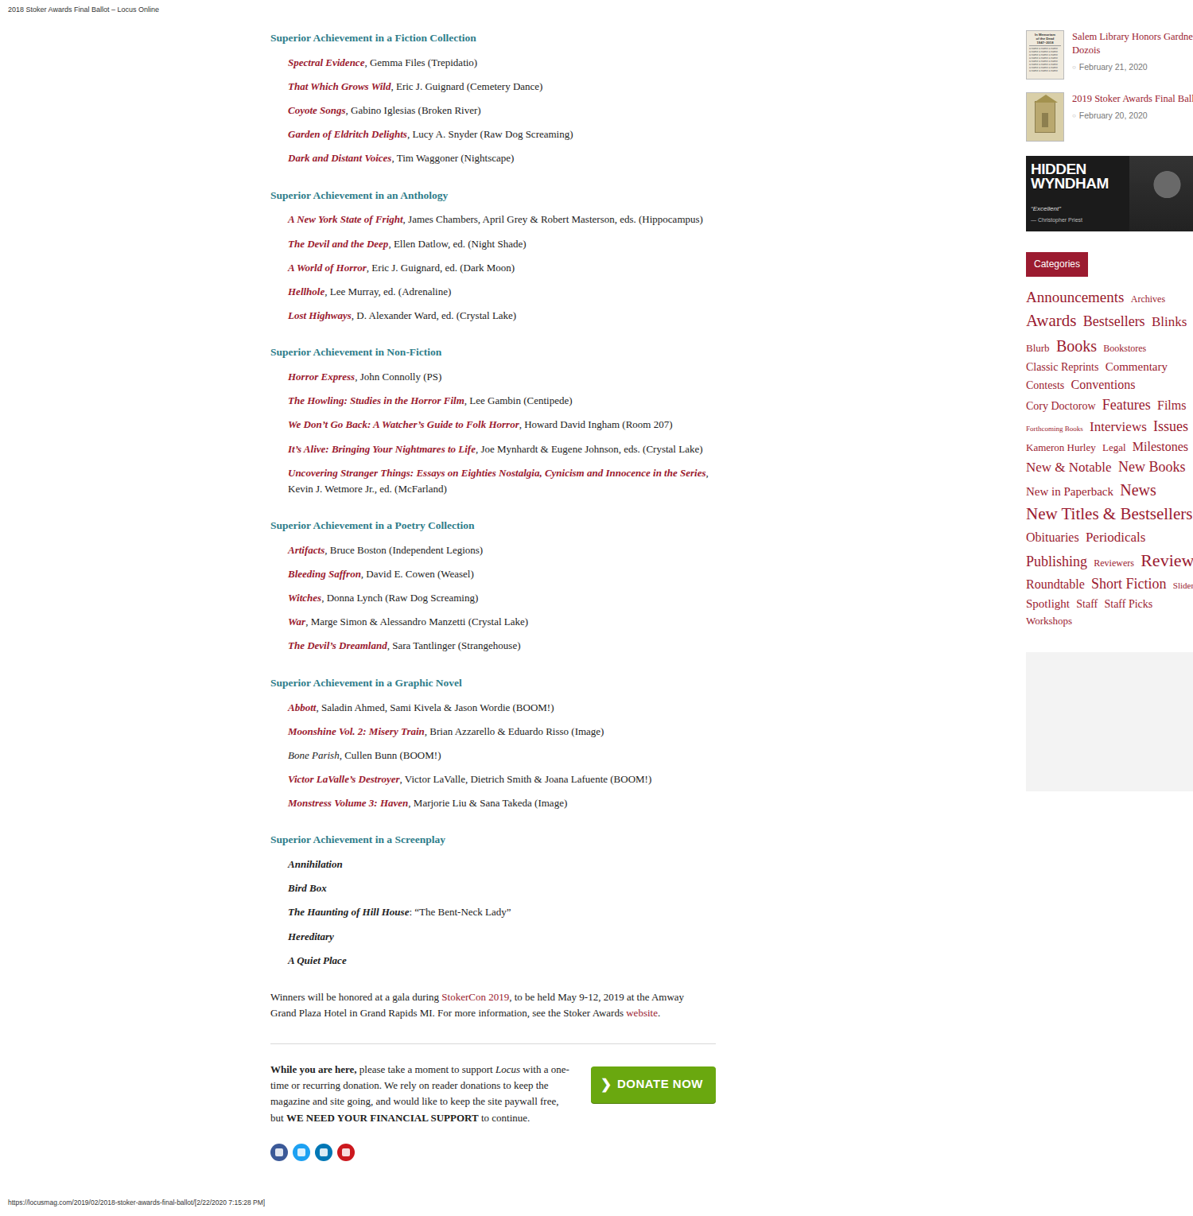2018 Stoker Awards Final Ballot – Locus Online
Superior Achievement in a Fiction Collection
Spectral Evidence, Gemma Files (Trepidatio)
That Which Grows Wild, Eric J. Guignard (Cemetery Dance)
Coyote Songs, Gabino Iglesias (Broken River)
Garden of Eldritch Delights, Lucy A. Snyder (Raw Dog Screaming)
Dark and Distant Voices, Tim Waggoner (Nightscape)
Superior Achievement in an Anthology
A New York State of Fright, James Chambers, April Grey & Robert Masterson, eds. (Hippocampus)
The Devil and the Deep, Ellen Datlow, ed. (Night Shade)
A World of Horror, Eric J. Guignard, ed. (Dark Moon)
Hellhole, Lee Murray, ed. (Adrenaline)
Lost Highways, D. Alexander Ward, ed. (Crystal Lake)
Superior Achievement in Non-Fiction
Horror Express, John Connolly (PS)
The Howling: Studies in the Horror Film, Lee Gambin (Centipede)
We Don’t Go Back: A Watcher’s Guide to Folk Horror, Howard David Ingham (Room 207)
It’s Alive: Bringing Your Nightmares to Life, Joe Mynhardt & Eugene Johnson, eds. (Crystal Lake)
Uncovering Stranger Things: Essays on Eighties Nostalgia, Cynicism and Innocence in the Series, Kevin J. Wetmore Jr., ed. (McFarland)
Superior Achievement in a Poetry Collection
Artifacts, Bruce Boston (Independent Legions)
Bleeding Saffron, David E. Cowen (Weasel)
Witches, Donna Lynch (Raw Dog Screaming)
War, Marge Simon & Alessandro Manzetti (Crystal Lake)
The Devil’s Dreamland, Sara Tantlinger (Strangehouse)
Superior Achievement in a Graphic Novel
Abbott, Saladin Ahmed, Sami Kivela & Jason Wordie (BOOM!)
Moonshine Vol. 2: Misery Train, Brian Azzarello & Eduardo Risso (Image)
Bone Parish, Cullen Bunn (BOOM!)
Victor LaValle’s Destroyer, Victor LaValle, Dietrich Smith & Joana Lafuente (BOOM!)
Monstress Volume 3: Haven, Marjorie Liu & Sana Takeda (Image)
Superior Achievement in a Screenplay
Annihilation
Bird Box
The Haunting of Hill House: “The Bent-Neck Lady”
Hereditary
A Quiet Place
Winners will be honored at a gala during StokerCon 2019, to be held May 9-12, 2019 at the Amway Grand Plaza Hotel in Grand Rapids MI. For more information, see the Stoker Awards website.
While you are here, please take a moment to support Locus with a one-time or recurring donation. We rely on reader donations to keep the magazine and site going, and would like to keep the site paywall free, but WE NEED YOUR FINANCIAL SUPPORT to continue.
❯DONATE NOW
In Memoriam
of the Dead
1947–2018
a name a name a name
a name a name a name
a name a name a name
a name a name a name
a name a name a name
a name a name a name
a name a name a name
a name a name a name
Salem Library Honors Gardner Dozois
February 21, 2020
2019 Stoker Awards Final Ballot
February 20, 2020
HIDDENWYNDHAM
“EXCELLENT”
“Excellent”
— Christopher Priest
Categories
Announcements Archives Awards Bestsellers Blinks Blurb Books Bookstores Classic Reprints Commentary Contests Conventions Cory Doctorow Features Films Forthcoming Books Interviews Issues Kameron Hurley Legal Milestones New & Notable New Books New in Paperback News New Titles & Bestsellers Obituaries Periodicals Publishing Reviewers Reviews Roundtable Short Fiction Slider Spotlight Staff Staff Picks Workshops
https://locusmag.com/2019/02/2018-stoker-awards-final-ballot/[2/22/2020 7:15:28 PM]